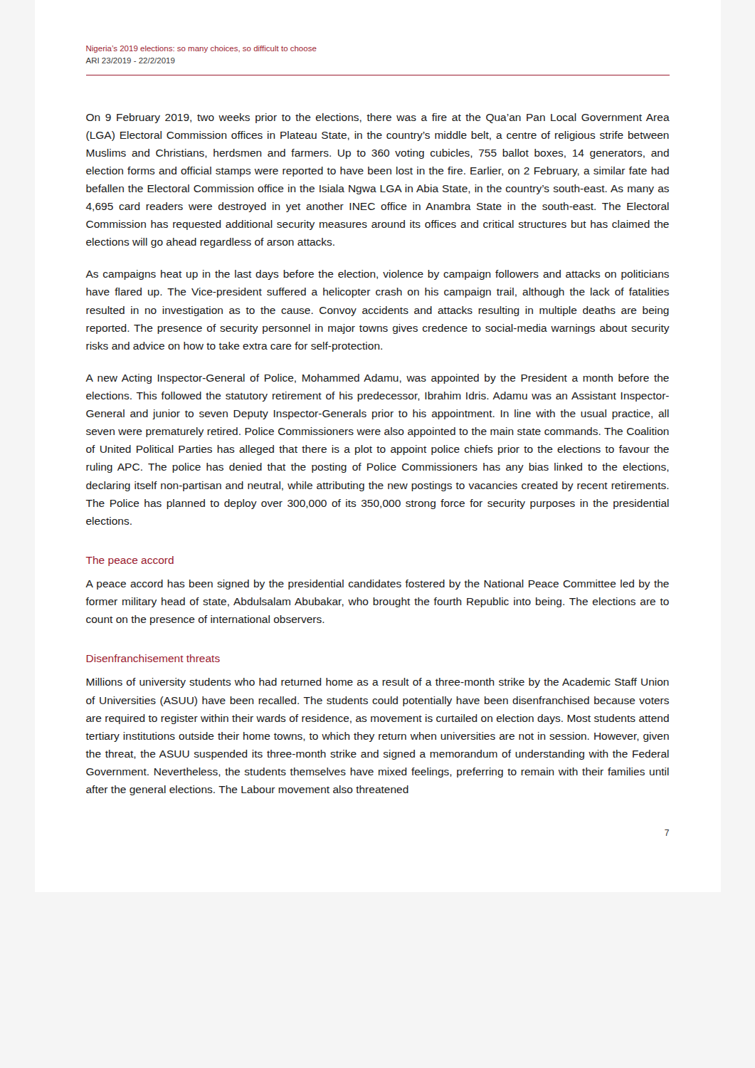Nigeria’s 2019 elections: so many choices, so difficult to choose
ARI 23/2019 - 22/2/2019
On 9 February 2019, two weeks prior to the elections, there was a fire at the Qua’an Pan Local Government Area (LGA) Electoral Commission offices in Plateau State, in the country’s middle belt, a centre of religious strife between Muslims and Christians, herdsmen and farmers. Up to 360 voting cubicles, 755 ballot boxes, 14 generators, and election forms and official stamps were reported to have been lost in the fire. Earlier, on 2 February, a similar fate had befallen the Electoral Commission office in the Isiala Ngwa LGA in Abia State, in the country’s south-east. As many as 4,695 card readers were destroyed in yet another INEC office in Anambra State in the south-east. The Electoral Commission has requested additional security measures around its offices and critical structures but has claimed the elections will go ahead regardless of arson attacks.
As campaigns heat up in the last days before the election, violence by campaign followers and attacks on politicians have flared up. The Vice-president suffered a helicopter crash on his campaign trail, although the lack of fatalities resulted in no investigation as to the cause. Convoy accidents and attacks resulting in multiple deaths are being reported. The presence of security personnel in major towns gives credence to social-media warnings about security risks and advice on how to take extra care for self-protection.
A new Acting Inspector-General of Police, Mohammed Adamu, was appointed by the President a month before the elections. This followed the statutory retirement of his predecessor, Ibrahim Idris. Adamu was an Assistant Inspector-General and junior to seven Deputy Inspector-Generals prior to his appointment. In line with the usual practice, all seven were prematurely retired. Police Commissioners were also appointed to the main state commands. The Coalition of United Political Parties has alleged that there is a plot to appoint police chiefs prior to the elections to favour the ruling APC. The police has denied that the posting of Police Commissioners has any bias linked to the elections, declaring itself non-partisan and neutral, while attributing the new postings to vacancies created by recent retirements. The Police has planned to deploy over 300,000 of its 350,000 strong force for security purposes in the presidential elections.
The peace accord
A peace accord has been signed by the presidential candidates fostered by the National Peace Committee led by the former military head of state, Abdulsalam Abubakar, who brought the fourth Republic into being. The elections are to count on the presence of international observers.
Disenfranchisement threats
Millions of university students who had returned home as a result of a three-month strike by the Academic Staff Union of Universities (ASUU) have been recalled. The students could potentially have been disenfranchised because voters are required to register within their wards of residence, as movement is curtailed on election days. Most students attend tertiary institutions outside their home towns, to which they return when universities are not in session. However, given the threat, the ASUU suspended its three-month strike and signed a memorandum of understanding with the Federal Government. Nevertheless, the students themselves have mixed feelings, preferring to remain with their families until after the general elections. The Labour movement also threatened
7